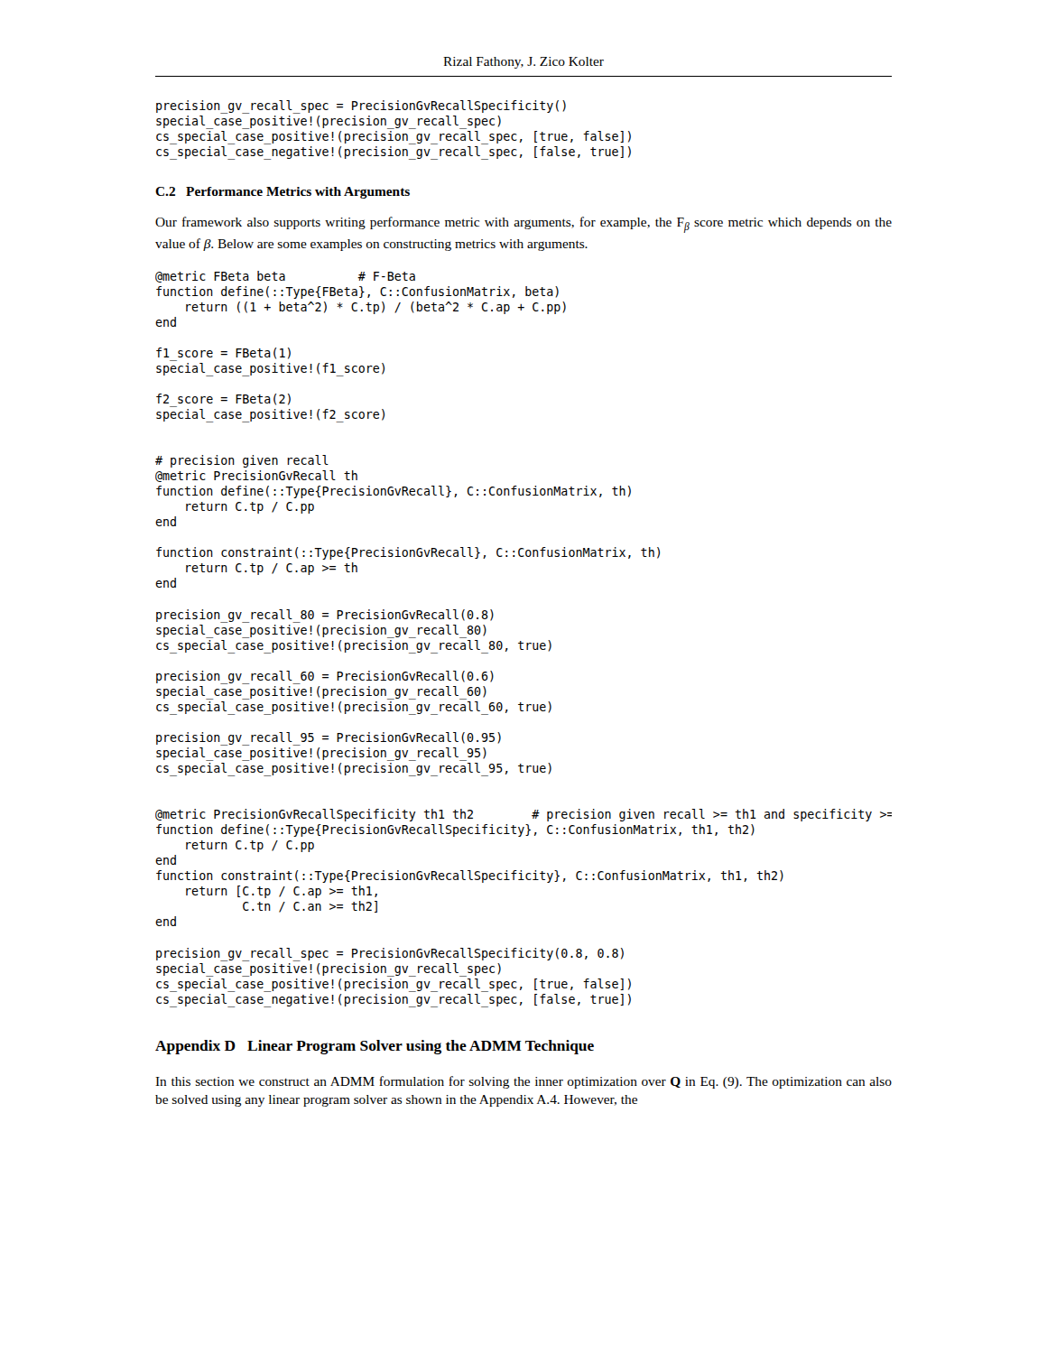Rizal Fathony, J. Zico Kolter
precision_gv_recall_spec = PrecisionGvRecallSpecificity()
special_case_positive!(precision_gv_recall_spec)
cs_special_case_positive!(precision_gv_recall_spec, [true, false])
cs_special_case_negative!(precision_gv_recall_spec, [false, true])
C.2 Performance Metrics with Arguments
Our framework also supports writing performance metric with arguments, for example, the Fβ score metric which depends on the value of β. Below are some examples on constructing metrics with arguments.
@metric FBeta beta          # F-Beta
function define(::Type{FBeta}, C::ConfusionMatrix, beta)
    return ((1 + beta^2) * C.tp) / (beta^2 * C.ap + C.pp)
end

f1_score = FBeta(1)
special_case_positive!(f1_score)

f2_score = FBeta(2)
special_case_positive!(f2_score)


# precision given recall
@metric PrecisionGvRecall th
function define(::Type{PrecisionGvRecall}, C::ConfusionMatrix, th)
    return C.tp / C.pp
end

function constraint(::Type{PrecisionGvRecall}, C::ConfusionMatrix, th)
    return C.tp / C.ap >= th
end

precision_gv_recall_80 = PrecisionGvRecall(0.8)
special_case_positive!(precision_gv_recall_80)
cs_special_case_positive!(precision_gv_recall_80, true)

precision_gv_recall_60 = PrecisionGvRecall(0.6)
special_case_positive!(precision_gv_recall_60)
cs_special_case_positive!(precision_gv_recall_60, true)

precision_gv_recall_95 = PrecisionGvRecall(0.95)
special_case_positive!(precision_gv_recall_95)
cs_special_case_positive!(precision_gv_recall_95, true)


@metric PrecisionGvRecallSpecificity th1 th2        # precision given recall >= th1 and specificity >= th2
function define(::Type{PrecisionGvRecallSpecificity}, C::ConfusionMatrix, th1, th2)
    return C.tp / C.pp
end
function constraint(::Type{PrecisionGvRecallSpecificity}, C::ConfusionMatrix, th1, th2)
    return [C.tp / C.ap >= th1,
            C.tn / C.an >= th2]
end

precision_gv_recall_spec = PrecisionGvRecallSpecificity(0.8, 0.8)
special_case_positive!(precision_gv_recall_spec)
cs_special_case_positive!(precision_gv_recall_spec, [true, false])
cs_special_case_negative!(precision_gv_recall_spec, [false, true])
Appendix D Linear Program Solver using the ADMM Technique
In this section we construct an ADMM formulation for solving the inner optimization over Q in Eq. (9). The optimization can also be solved using any linear program solver as shown in the Appendix A.4. However, the